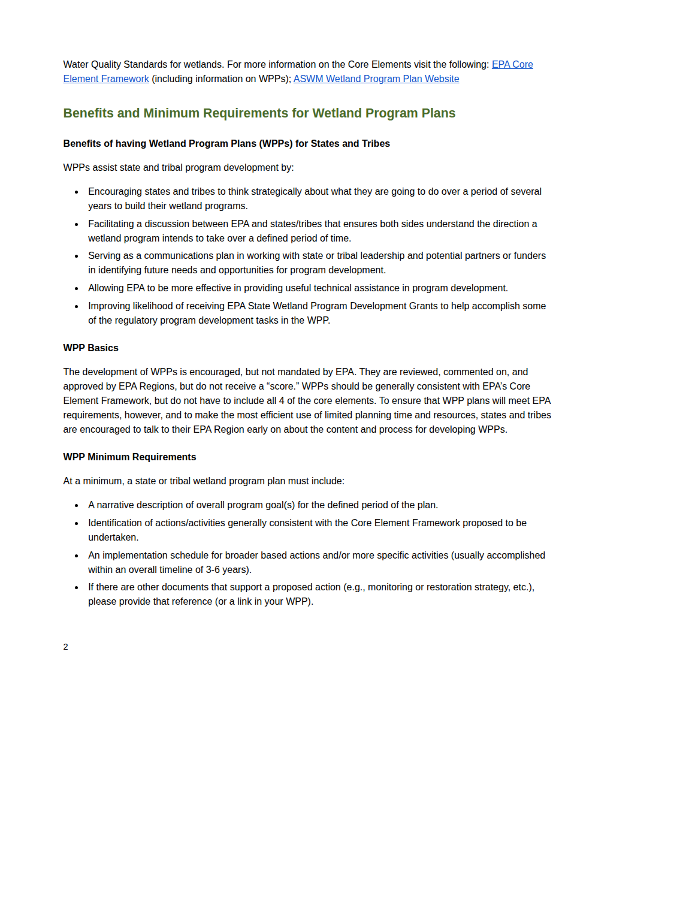Water Quality Standards for wetlands. For more information on the Core Elements visit the following: EPA Core Element Framework (including information on WPPs); ASWM Wetland Program Plan Website
Benefits and Minimum Requirements for Wetland Program Plans
Benefits of having Wetland Program Plans (WPPs) for States and Tribes
WPPs assist state and tribal program development by:
Encouraging states and tribes to think strategically about what they are going to do over a period of several years to build their wetland programs.
Facilitating a discussion between EPA and states/tribes that ensures both sides understand the direction a wetland program intends to take over a defined period of time.
Serving as a communications plan in working with state or tribal leadership and potential partners or funders in identifying future needs and opportunities for program development.
Allowing EPA to be more effective in providing useful technical assistance in program development.
Improving likelihood of receiving EPA State Wetland Program Development Grants to help accomplish some of the regulatory program development tasks in the WPP.
WPP Basics
The development of WPPs is encouraged, but not mandated by EPA. They are reviewed, commented on, and approved by EPA Regions, but do not receive a “score.” WPPs should be generally consistent with EPA’s Core Element Framework, but do not have to include all 4 of the core elements. To ensure that WPP plans will meet EPA requirements, however, and to make the most efficient use of limited planning time and resources, states and tribes are encouraged to talk to their EPA Region early on about the content and process for developing WPPs.
WPP Minimum Requirements
At a minimum, a state or tribal wetland program plan must include:
A narrative description of overall program goal(s) for the defined period of the plan.
Identification of actions/activities generally consistent with the Core Element Framework proposed to be undertaken.
An implementation schedule for broader based actions and/or more specific activities (usually accomplished within an overall timeline of 3-6 years).
If there are other documents that support a proposed action (e.g., monitoring or restoration strategy, etc.), please provide that reference (or a link in your WPP).
2